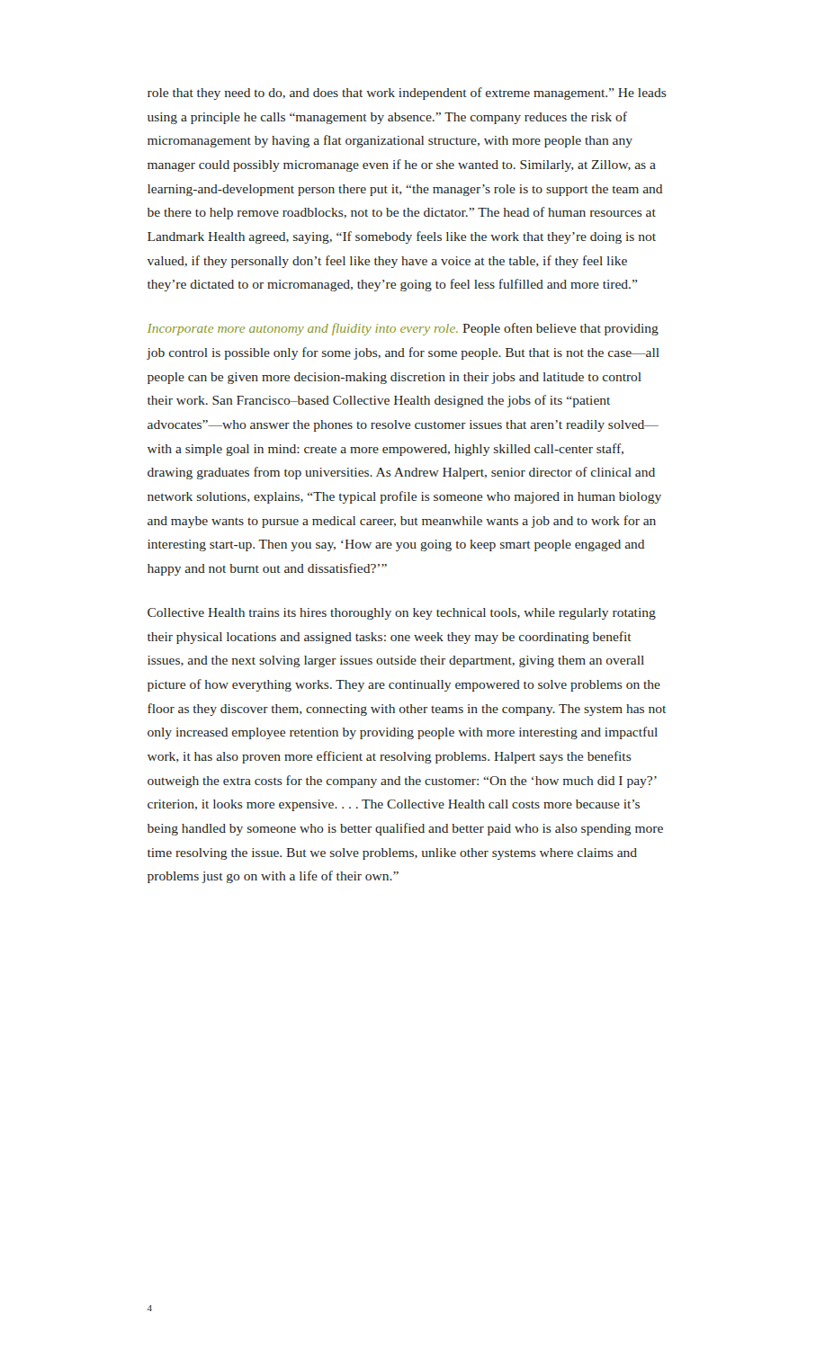role that they need to do, and does that work independent of extreme management.” He leads using a principle he calls “management by absence.” The company reduces the risk of micromanagement by having a flat organizational structure, with more people than any manager could possibly micromanage even if he or she wanted to. Similarly, at Zillow, as a learning-and-development person there put it, “the manager’s role is to support the team and be there to help remove roadblocks, not to be the dictator.” The head of human resources at Landmark Health agreed, saying, “If somebody feels like the work that they’re doing is not valued, if they personally don’t feel like they have a voice at the table, if they feel like they’re dictated to or micromanaged, they’re going to feel less fulfilled and more tired.”
Incorporate more autonomy and fluidity into every role. People often believe that providing job control is possible only for some jobs, and for some people. But that is not the case—all people can be given more decision-making discretion in their jobs and latitude to control their work. San Francisco–based Collective Health designed the jobs of its “patient advocates”—who answer the phones to resolve customer issues that aren’t readily solved—with a simple goal in mind: create a more empowered, highly skilled call-center staff, drawing graduates from top universities. As Andrew Halpert, senior director of clinical and network solutions, explains, “The typical profile is someone who majored in human biology and maybe wants to pursue a medical career, but meanwhile wants a job and to work for an interesting start-up. Then you say, ‘How are you going to keep smart people engaged and happy and not burnt out and dissatisfied?’”
Collective Health trains its hires thoroughly on key technical tools, while regularly rotating their physical locations and assigned tasks: one week they may be coordinating benefit issues, and the next solving larger issues outside their department, giving them an overall picture of how everything works. They are continually empowered to solve problems on the floor as they discover them, connecting with other teams in the company. The system has not only increased employee retention by providing people with more interesting and impactful work, it has also proven more efficient at resolving problems. Halpert says the benefits outweigh the extra costs for the company and the customer: “On the ‘how much did I pay?’ criterion, it looks more expensive. . . . The Collective Health call costs more because it’s being handled by someone who is better qualified and better paid who is also spending more time resolving the issue. But we solve problems, unlike other systems where claims and problems just go on with a life of their own.”
4